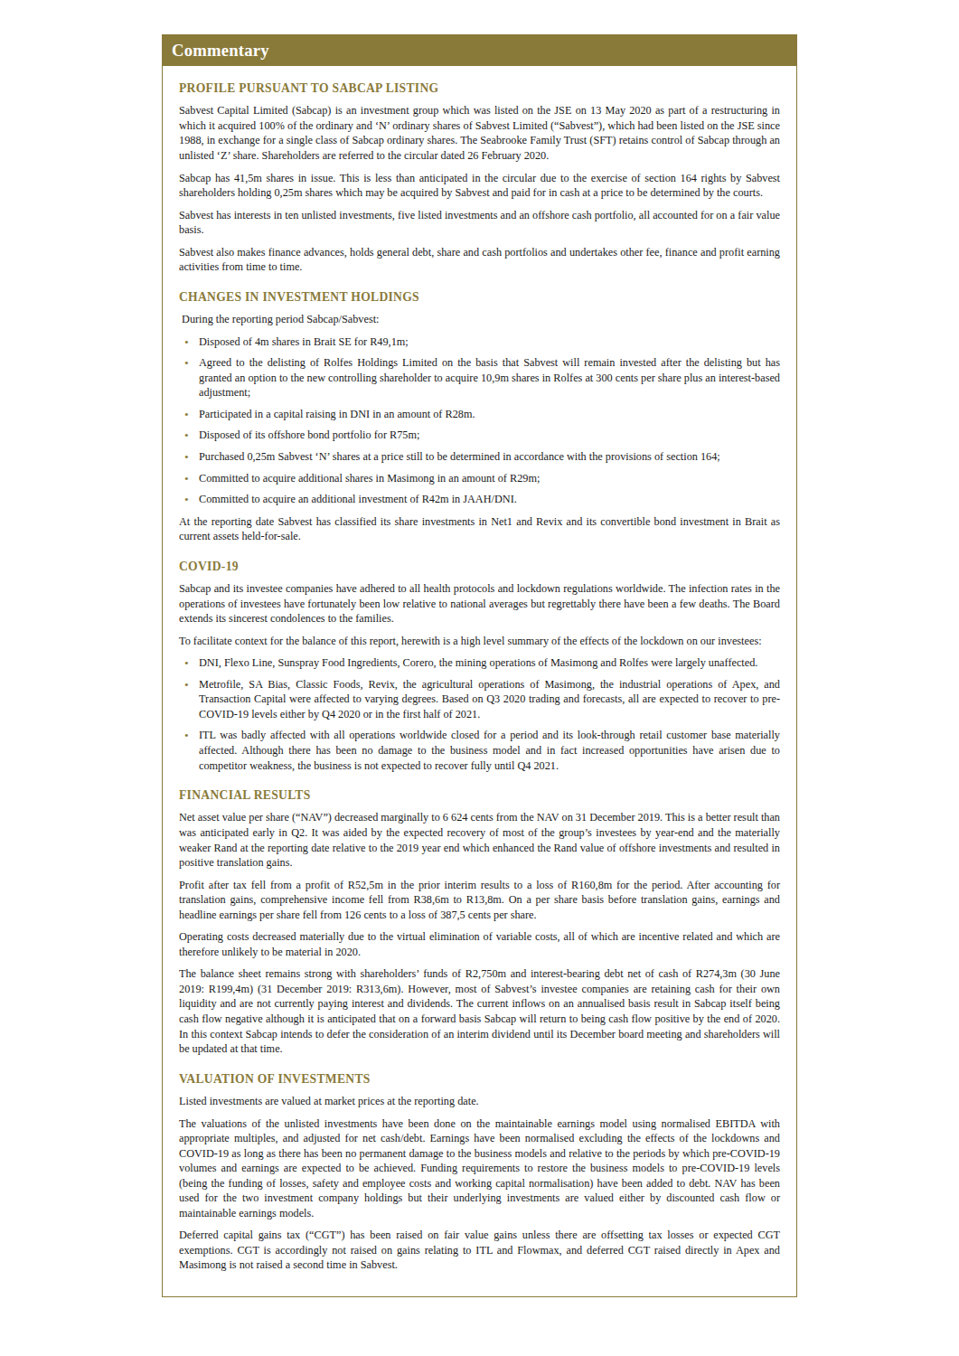Commentary
Profile pursuant to Sabcap listing
Sabvest Capital Limited (Sabcap) is an investment group which was listed on the JSE on 13 May 2020 as part of a restructuring in which it acquired 100% of the ordinary and ‘N’ ordinary shares of Sabvest Limited (“Sabvest”), which had been listed on the JSE since 1988, in exchange for a single class of Sabcap ordinary shares. The Seabrooke Family Trust (SFT) retains control of Sabcap through an unlisted ‘Z’ share. Shareholders are referred to the circular dated 26 February 2020.
Sabcap has 41,5m shares in issue. This is less than anticipated in the circular due to the exercise of section 164 rights by Sabvest shareholders holding 0,25m shares which may be acquired by Sabvest and paid for in cash at a price to be determined by the courts.
Sabvest has interests in ten unlisted investments, five listed investments and an offshore cash portfolio, all accounted for on a fair value basis.
Sabvest also makes finance advances, holds general debt, share and cash portfolios and undertakes other fee, finance and profit earning activities from time to time.
Changes in investment holdings
During the reporting period Sabcap/Sabvest:
Disposed of 4m shares in Brait SE for R49,1m;
Agreed to the delisting of Rolfes Holdings Limited on the basis that Sabvest will remain invested after the delisting but has granted an option to the new controlling shareholder to acquire 10,9m shares in Rolfes at 300 cents per share plus an interest-based adjustment;
Participated in a capital raising in DNI in an amount of R28m.
Disposed of its offshore bond portfolio for R75m;
Purchased 0,25m Sabvest ‘N’ shares at a price still to be determined in accordance with the provisions of section 164;
Committed to acquire additional shares in Masimong in an amount of R29m;
Committed to acquire an additional investment of R42m in JAAH/DNI.
At the reporting date Sabvest has classified its share investments in Net1 and Revix and its convertible bond investment in Brait as current assets held-for-sale.
COVID-19
Sabcap and its investee companies have adhered to all health protocols and lockdown regulations worldwide. The infection rates in the operations of investees have fortunately been low relative to national averages but regrettably there have been a few deaths. The Board extends its sincerest condolences to the families.
To facilitate context for the balance of this report, herewith is a high level summary of the effects of the lockdown on our investees:
DNI, Flexo Line, Sunspray Food Ingredients, Corero, the mining operations of Masimong and Rolfes were largely unaffected.
Metrofile, SA Bias, Classic Foods, Revix, the agricultural operations of Masimong, the industrial operations of Apex, and Transaction Capital were affected to varying degrees. Based on Q3 2020 trading and forecasts, all are expected to recover to pre-COVID-19 levels either by Q4 2020 or in the first half of 2021.
ITL was badly affected with all operations worldwide closed for a period and its look-through retail customer base materially affected. Although there has been no damage to the business model and in fact increased opportunities have arisen due to competitor weakness, the business is not expected to recover fully until Q4 2021.
Financial results
Net asset value per share (“NAV”) decreased marginally to 6 624 cents from the NAV on 31 December 2019. This is a better result than was anticipated early in Q2. It was aided by the expected recovery of most of the group’s investees by year-end and the materially weaker Rand at the reporting date relative to the 2019 year end which enhanced the Rand value of offshore investments and resulted in positive translation gains.
Profit after tax fell from a profit of R52,5m in the prior interim results to a loss of R160,8m for the period. After accounting for translation gains, comprehensive income fell from R38,6m to R13,8m. On a per share basis before translation gains, earnings and headline earnings per share fell from 126 cents to a loss of 387,5 cents per share.
Operating costs decreased materially due to the virtual elimination of variable costs, all of which are incentive related and which are therefore unlikely to be material in 2020.
The balance sheet remains strong with shareholders’ funds of R2,750m and interest-bearing debt net of cash of R274,3m (30 June 2019: R199,4m) (31 December 2019: R313,6m). However, most of Sabvest’s investee companies are retaining cash for their own liquidity and are not currently paying interest and dividends. The current inflows on an annualised basis result in Sabcap itself being cash flow negative although it is anticipated that on a forward basis Sabcap will return to being cash flow positive by the end of 2020. In this context Sabcap intends to defer the consideration of an interim dividend until its December board meeting and shareholders will be updated at that time.
Valuation of investments
Listed investments are valued at market prices at the reporting date.
The valuations of the unlisted investments have been done on the maintainable earnings model using normalised EBITDA with appropriate multiples, and adjusted for net cash/debt. Earnings have been normalised excluding the effects of the lockdowns and COVID-19 as long as there has been no permanent damage to the business models and relative to the periods by which pre-COVID-19 volumes and earnings are expected to be achieved. Funding requirements to restore the business models to pre-COVID-19 levels (being the funding of losses, safety and employee costs and working capital normalisation) have been added to debt. NAV has been used for the two investment company holdings but their underlying investments are valued either by discounted cash flow or maintainable earnings models.
Deferred capital gains tax (“CGT”) has been raised on fair value gains unless there are offsetting tax losses or expected CGT exemptions. CGT is accordingly not raised on gains relating to ITL and Flowmax, and deferred CGT raised directly in Apex and Masimong is not raised a second time in Sabvest.